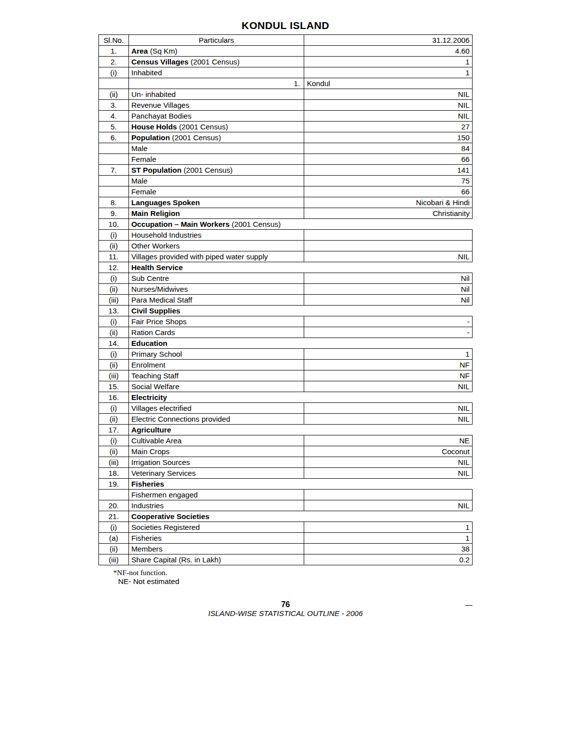KONDUL ISLAND
| Sl.No. | Particulars | 31.12.2006 |
| --- | --- | --- |
| 1. | Area (Sq Km) | 4.60 |
| 2. | Census Villages (2001 Census) | 1 |
| (i) | Inhabited | 1 |
| | 1. | Kondul |
| (ii) | Un- inhabited | NIL |
| 3. | Revenue Villages | NIL |
| 4. | Panchayat Bodies | NIL |
| 5. | House Holds (2001 Census) | 27 |
| 6. | Population (2001 Census) | 150 |
| | Male | 84 |
| | Female | 66 |
| 7. | ST Population (2001 Census) | 141 |
| | Male | 75 |
| | Female | 66 |
| 8. | Languages Spoken | Nicobari & Hindi |
| 9. | Main Religion | Christianity |
| 10. | Occupation – Main Workers (2001 Census) | |
| (i) | Household Industries | |
| (ii) | Other Workers | |
| 11. | Villages provided with piped water supply | NIL |
| 12. | Health Service | |
| (i) | Sub Centre | Nil |
| (ii) | Nurses/Midwives | Nil |
| (iii) | Para Medical Staff | Nil |
| 13. | Civil Supplies | |
| (i) | Fair Price Shops | - |
| (ii) | Ration Cards | - |
| 14. | Education | |
| (i) | Primary School | 1 |
| (ii) | Enrolment | NF |
| (iii) | Teaching Staff | NF |
| 15. | Social Welfare | NIL |
| 16. | Electricity | |
| (i) | Villages electrified | NIL |
| (ii) | Electric Connections provided | NIL |
| 17. | Agriculture | |
| (i) | Cultivable Area | NE |
| (ii) | Main Crops | Coconut |
| (iii) | Irrigation Sources | NIL |
| 18. | Veterinary Services | NIL |
| 19. | Fisheries | |
| | Fishermen engaged | |
| 20. | Industries | NIL |
| 21. | Cooperative Societies | |
| (i) | Societies Registered | 1 |
| (a) | Fisheries | 1 |
| (ii) | Members | 38 |
| (iii) | Share Capital (Rs. in Lakh) | 0.2 |
*NF-not function.
NE- Not estimated
76
ISLAND-WISE STATISTICAL OUTLINE - 2006
—